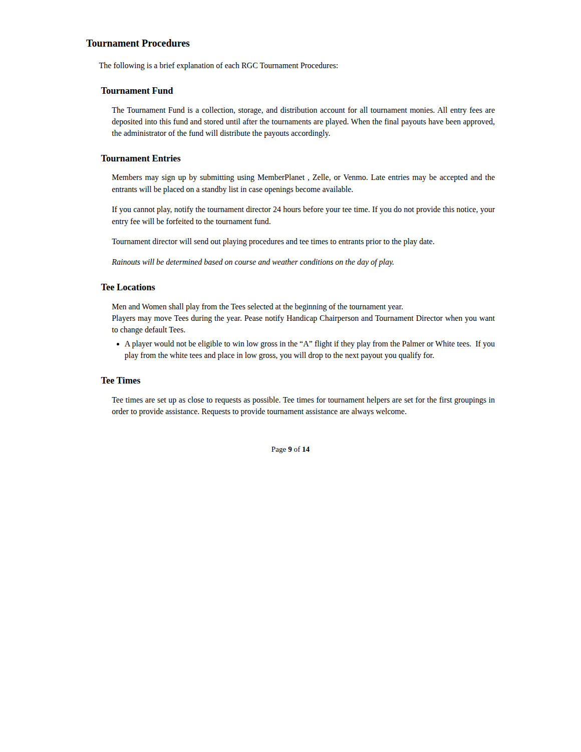Tournament Procedures
The following is a brief explanation of each RGC Tournament Procedures:
Tournament Fund
The Tournament Fund is a collection, storage, and distribution account for all tournament monies. All entry fees are deposited into this fund and stored until after the tournaments are played. When the final payouts have been approved, the administrator of the fund will distribute the payouts accordingly.
Tournament Entries
Members may sign up by submitting using MemberPlanet , Zelle, or Venmo. Late entries may be accepted and the entrants will be placed on a standby list in case openings become available.
If you cannot play, notify the tournament director 24 hours before your tee time. If you do not provide this notice, your entry fee will be forfeited to the tournament fund.
Tournament director will send out playing procedures and tee times to entrants prior to the play date.
Rainouts will be determined based on course and weather conditions on the day of play.
Tee Locations
Men and Women shall play from the Tees selected at the beginning of the tournament year.
Players may move Tees during the year. Pease notify Handicap Chairperson and Tournament Director when you want to change default Tees.
A player would not be eligible to win low gross in the “A” flight if they play from the Palmer or White tees. If you play from the white tees and place in low gross, you will drop to the next payout you qualify for.
Tee Times
Tee times are set up as close to requests as possible. Tee times for tournament helpers are set for the first groupings in order to provide assistance. Requests to provide tournament assistance are always welcome.
Page 9 of 14